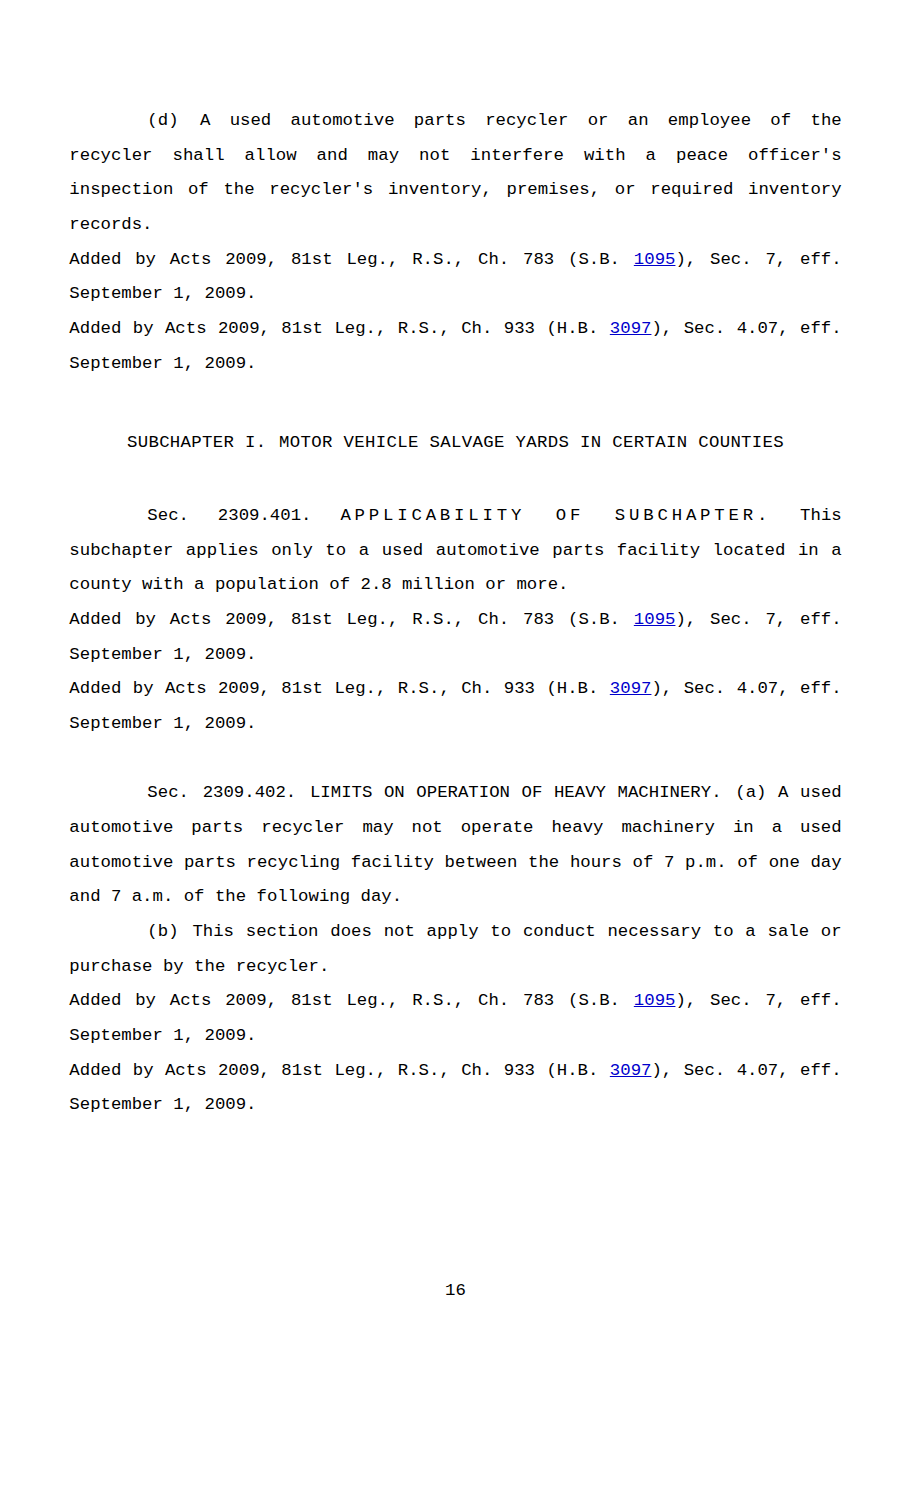(d) A used automotive parts recycler or an employee of the recycler shall allow and may not interfere with a peace officer's inspection of the recycler's inventory, premises, or required inventory records.
Added by Acts 2009, 81st Leg., R.S., Ch. 783 (S.B. 1095), Sec. 7, eff. September 1, 2009.
Added by Acts 2009, 81st Leg., R.S., Ch. 933 (H.B. 3097), Sec. 4.07, eff. September 1, 2009.
SUBCHAPTER I. MOTOR VEHICLE SALVAGE YARDS IN CERTAIN COUNTIES
Sec. 2309.401. APPLICABILITY OF SUBCHAPTER. This subchapter applies only to a used automotive parts facility located in a county with a population of 2.8 million or more.
Added by Acts 2009, 81st Leg., R.S., Ch. 783 (S.B. 1095), Sec. 7, eff. September 1, 2009.
Added by Acts 2009, 81st Leg., R.S., Ch. 933 (H.B. 3097), Sec. 4.07, eff. September 1, 2009.
Sec. 2309.402. LIMITS ON OPERATION OF HEAVY MACHINERY. (a) A used automotive parts recycler may not operate heavy machinery in a used automotive parts recycling facility between the hours of 7 p.m. of one day and 7 a.m. of the following day.
(b) This section does not apply to conduct necessary to a sale or purchase by the recycler.
Added by Acts 2009, 81st Leg., R.S., Ch. 783 (S.B. 1095), Sec. 7, eff. September 1, 2009.
Added by Acts 2009, 81st Leg., R.S., Ch. 933 (H.B. 3097), Sec. 4.07, eff. September 1, 2009.
16